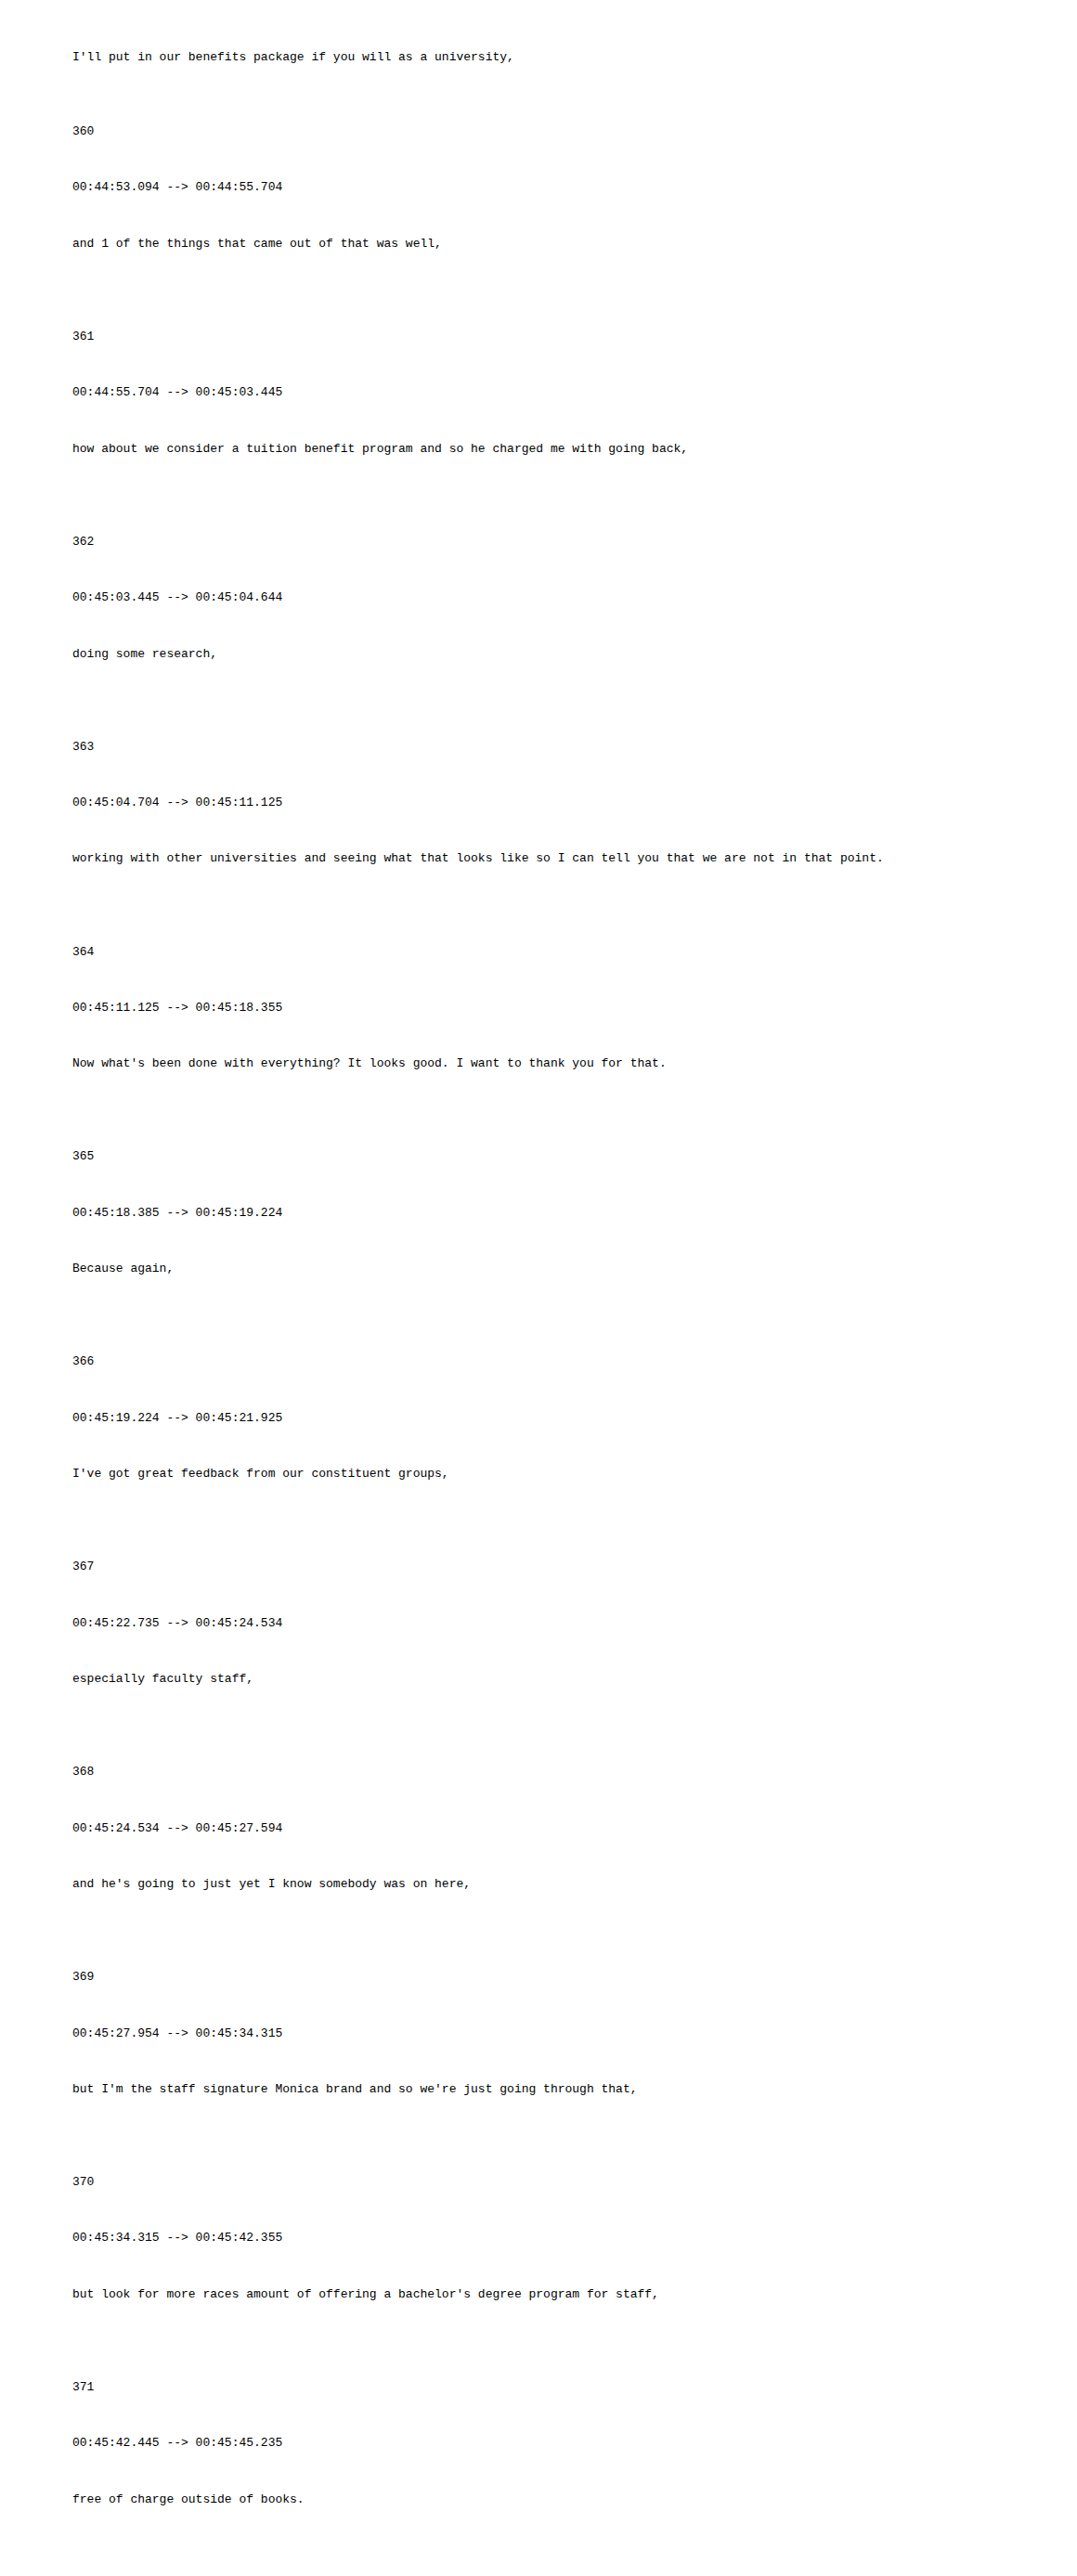I'll put in our benefits package if you will as a university,
360 00:44:53.094 --> 00:44:55.704 and 1 of the things that came out of that was well,
361 00:44:55.704 --> 00:45:03.445 how about we consider a tuition benefit program and so he charged me with going back,
362 00:45:03.445 --> 00:45:04.644 doing some research,
363 00:45:04.704 --> 00:45:11.125 working with other universities and seeing what that looks like so I can tell you that we are not in that point.
364 00:45:11.125 --> 00:45:18.355 Now what's been done with everything? It looks good. I want to thank you for that.
365 00:45:18.385 --> 00:45:19.224 Because again,
366 00:45:19.224 --> 00:45:21.925 I've got great feedback from our constituent groups,
367 00:45:22.735 --> 00:45:24.534 especially faculty staff,
368 00:45:24.534 --> 00:45:27.594 and he's going to just yet I know somebody was on here,
369 00:45:27.954 --> 00:45:34.315 but I'm the staff signature Monica brand and so we're just going through that,
370 00:45:34.315 --> 00:45:42.355 but look for more races amount of offering a bachelor's degree program for staff,
371 00:45:42.445 --> 00:45:45.235 free of charge outside of books.